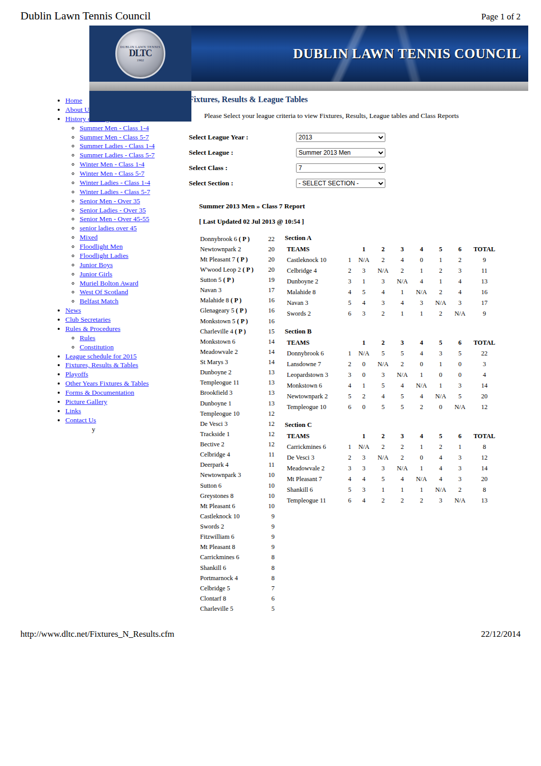Dublin Lawn Tennis Council
Page 1 of 2
DUBLIN LAWN TENNIS
DLTC
1902
DUBLIN LAWN TENNIS COUNCIL
Home
About Us
History of League Winners
Summer Men - Class 1-4
Summer Men - Class 5-7
Summer Ladies - Class 1-4
Summer Ladies - Class 5-7
Winter Men - Class 1-4
Winter Men - Class 5-7
Winter Ladies - Class 1-4
Winter Ladies - Class 5-7
Senior Men - Over 35
Senior Ladies - Over 35
Senior Men - Over 45-55
senior ladies over 45
Mixed
Floodlight Men
Floodlight Ladies
Junior Boys
Junior Girls
Muriel Bolton Award
West Of Scotland
Belfast Match
News
Club Secretaries
Rules & Procedures
Rules
Constitution
League schedule for 2015
Fixtures, Results & Tables
Playoffs
Other Years Fixtures & Tables
Forms & Documentation
Picture Gallery
Links
Contact Us
y
Fixtures, Results & League Tables
Please Select your league criteria to view Fixtures, Results, League tables and Class Reports
| Select League Year : | 2013 |
| Select League : | Summer 2013 Men |
| Select Class : | 7 |
| Select Section : | - SELECT SECTION - |
Summer 2013 Men » Class 7 Report
[ Last Updated 02 Jul 2013 @ 10:54 ]
| Donnybrook 6 ( P ) | 22 |
| Newtownpark 2 | 20 |
| Mt Pleasant 7 ( P ) | 20 |
| W'wood Leop 2 ( P ) | 20 |
| Sutton 5 ( P ) | 19 |
| Navan 3 | 17 |
| Malahide 8 ( P ) | 16 |
| Glenageary 5 ( P ) | 16 |
| Monkstown 5 ( P ) | 16 |
| Charleville 4 ( P ) | 15 |
| Monkstown 6 | 14 |
| Meadowvale 2 | 14 |
| St Marys 3 | 14 |
| Dunboyne 2 | 13 |
| Templeogue 11 | 13 |
| Brookfield 3 | 13 |
| Dunboyne 1 | 13 |
| Templeogue 10 | 12 |
| De Vesci 3 | 12 |
| Trackside 1 | 12 |
| Bective 2 | 12 |
| Celbridge 4 | 11 |
| Deerpark 4 | 11 |
| Newtownpark 3 | 10 |
| Sutton 6 | 10 |
| Greystones 8 | 10 |
| Mt Pleasant 6 | 10 |
| Castleknock 10 | 9 |
| Swords 2 | 9 |
| Fitzwilliam 6 | 9 |
| Mt Pleasant 8 | 9 |
| Carrickmines 6 | 8 |
| Shankill 6 | 8 |
| Portmarnock 4 | 8 |
| Celbridge 5 | 7 |
| Clontarf 8 | 6 |
| Charleville 5 | 5 |
Section A
| TEAMS | | 1 | 2 | 3 | 4 | 5 | 6 | TOTAL |
| --- | --- | --- | --- | --- | --- | --- | --- | --- |
| Castleknock 10 | 1 | N/A | 2 | 4 | 0 | 1 | 2 | 9 |
| Celbridge 4 | 2 | 3 | N/A | 2 | 1 | 2 | 3 | 11 |
| Dunboyne 2 | 3 | 1 | 3 | N/A | 4 | 1 | 4 | 13 |
| Malahide 8 | 4 | 5 | 4 | 1 | N/A | 2 | 4 | 16 |
| Navan 3 | 5 | 4 | 3 | 4 | 3 | N/A | 3 | 17 |
| Swords 2 | 6 | 3 | 2 | 1 | 1 | 2 | N/A | 9 |
Section B
| TEAMS | | 1 | 2 | 3 | 4 | 5 | 6 | TOTAL |
| --- | --- | --- | --- | --- | --- | --- | --- | --- |
| Donnybrook 6 | 1 | N/A | 5 | 5 | 4 | 3 | 5 | 22 |
| Lansdowne 7 | 2 | 0 | N/A | 2 | 0 | 1 | 0 | 3 |
| Leopardstown 3 | 3 | 0 | 3 | N/A | 1 | 0 | 0 | 4 |
| Monkstown 6 | 4 | 1 | 5 | 4 | N/A | 1 | 3 | 14 |
| Newtownpark 2 | 5 | 2 | 4 | 5 | 4 | N/A | 5 | 20 |
| Templeogue 10 | 6 | 0 | 5 | 5 | 2 | 0 | N/A | 12 |
Section C
| TEAMS | | 1 | 2 | 3 | 4 | 5 | 6 | TOTAL |
| --- | --- | --- | --- | --- | --- | --- | --- | --- |
| Carrickmines 6 | 1 | N/A | 2 | 2 | 1 | 2 | 1 | 8 |
| De Vesci 3 | 2 | 3 | N/A | 2 | 0 | 4 | 3 | 12 |
| Meadowvale 2 | 3 | 3 | 3 | N/A | 1 | 4 | 3 | 14 |
| Mt Pleasant 7 | 4 | 4 | 5 | 4 | N/A | 4 | 3 | 20 |
| Shankill 6 | 5 | 3 | 1 | 1 | 1 | N/A | 2 | 8 |
| Templeogue 11 | 6 | 4 | 2 | 2 | 2 | 3 | N/A | 13 |
http://www.dltc.net/Fixtures_N_Results.cfm
22/12/2014